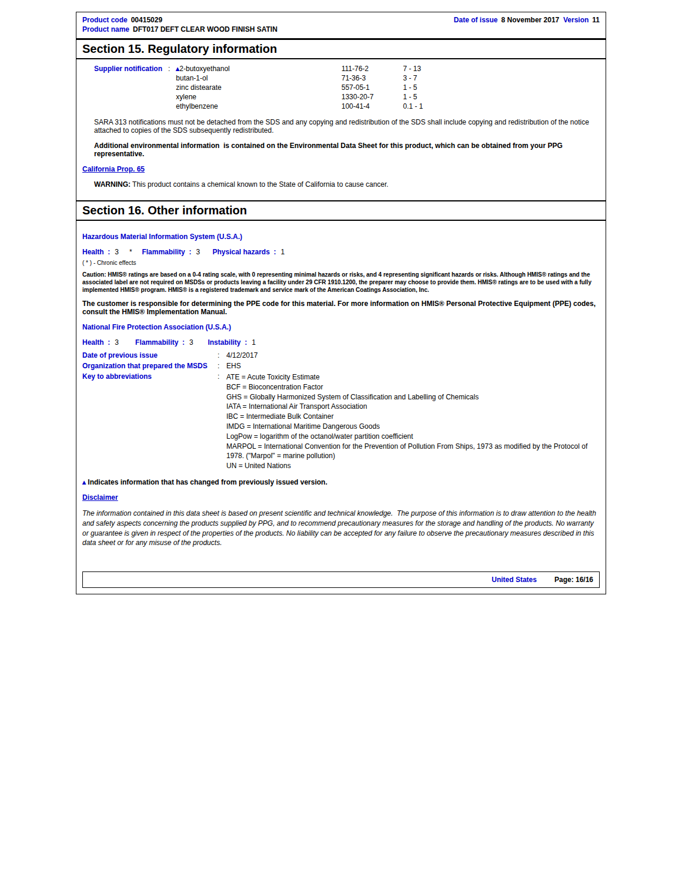Product code 00415029
Date of issue 8 November 2017 Version 11
Product name DFT017 DEFT CLEAR WOOD FINISH SATIN
Section 15. Regulatory information
| Supplier notification | : | ▴ 2-butoxyethanol | 111-76-2 | 7 - 13 |
| | | butan-1-ol | 71-36-3 | 3 - 7 |
| | | zinc distearate | 557-05-1 | 1 - 5 |
| | | xylene | 1330-20-7 | 1 - 5 |
| | | ethylbenzene | 100-41-4 | 0.1 - 1 |
SARA 313 notifications must not be detached from the SDS and any copying and redistribution of the SDS shall include copying and redistribution of the notice attached to copies of the SDS subsequently redistributed.
Additional environmental information is contained on the Environmental Data Sheet for this product, which can be obtained from your PPG representative.
California Prop. 65
WARNING: This product contains a chemical known to the State of California to cause cancer.
Section 16. Other information
Hazardous Material Information System (U.S.A.)
Health : 3 * Flammability : 3 Physical hazards : 1
( * ) - Chronic effects
Caution: HMIS® ratings are based on a 0-4 rating scale, with 0 representing minimal hazards or risks, and 4 representing significant hazards or risks. Although HMIS® ratings and the associated label are not required on MSDSs or products leaving a facility under 29 CFR 1910.1200, the preparer may choose to provide them. HMIS® ratings are to be used with a fully implemented HMIS® program. HMIS® is a registered trademark and service mark of the American Coatings Association, Inc.
The customer is responsible for determining the PPE code for this material. For more information on HMIS® Personal Protective Equipment (PPE) codes, consult the HMIS® Implementation Manual.
National Fire Protection Association (U.S.A.)
Health : 3 Flammability : 3 Instability : 1
| Date of previous issue | : | 4/12/2017 |
| Organization that prepared the MSDS | : | EHS |
| Key to abbreviations | : | ATE = Acute Toxicity Estimate BCF = Bioconcentration Factor GHS = Globally Harmonized System of Classification and Labelling of Chemicals IATA = International Air Transport Association IBC = Intermediate Bulk Container IMDG = International Maritime Dangerous Goods LogPow = logarithm of the octanol/water partition coefficient MARPOL = International Convention for the Prevention of Pollution From Ships, 1973 as modified by the Protocol of 1978. ("Marpol" = marine pollution) UN = United Nations |
▴ Indicates information that has changed from previously issued version.
Disclaimer
The information contained in this data sheet is based on present scientific and technical knowledge. The purpose of this information is to draw attention to the health and safety aspects concerning the products supplied by PPG, and to recommend precautionary measures for the storage and handling of the products. No warranty or guarantee is given in respect of the properties of the products. No liability can be accepted for any failure to observe the precautionary measures described in this data sheet or for any misuse of the products.
United States Page: 16/16